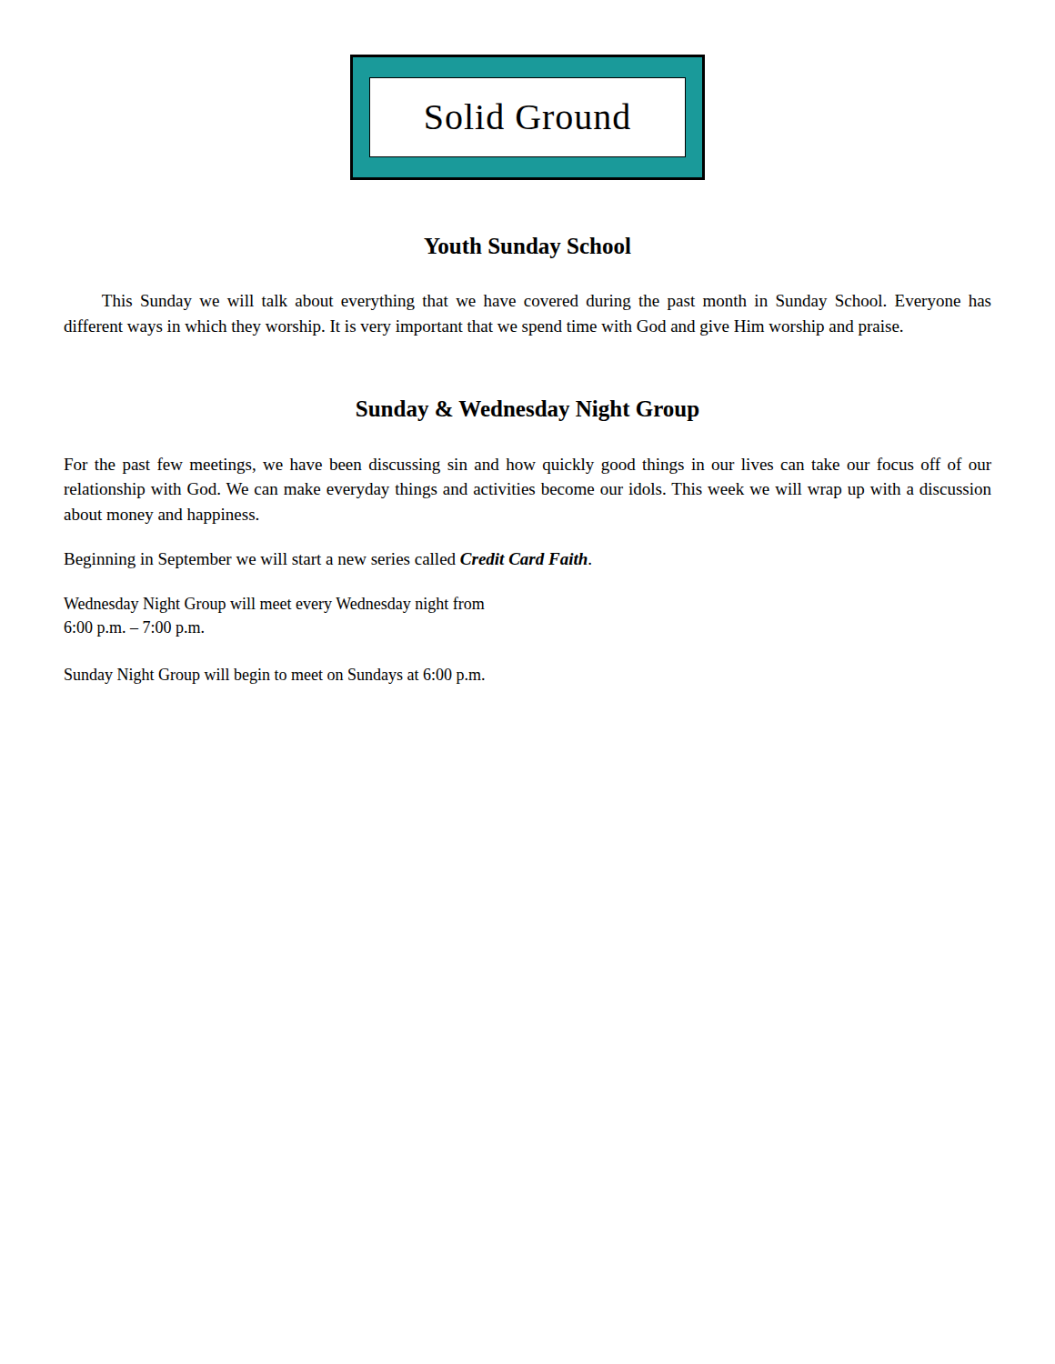Solid Ground
Youth Sunday School
This Sunday we will talk about everything that we have covered during the past month in Sunday School. Everyone has different ways in which they worship. It is very important that we spend time with God and give Him worship and praise.
Sunday & Wednesday Night Group
For the past few meetings, we have been discussing sin and how quickly good things in our lives can take our focus off of our relationship with God. We can make everyday things and activities become our idols. This week we will wrap up with a discussion about money and happiness.
Beginning in September we will start a new series called Credit Card Faith.
Wednesday Night Group will meet every Wednesday night from
6:00 p.m. – 7:00 p.m.
Sunday Night Group will begin to meet on Sundays at 6:00 p.m.